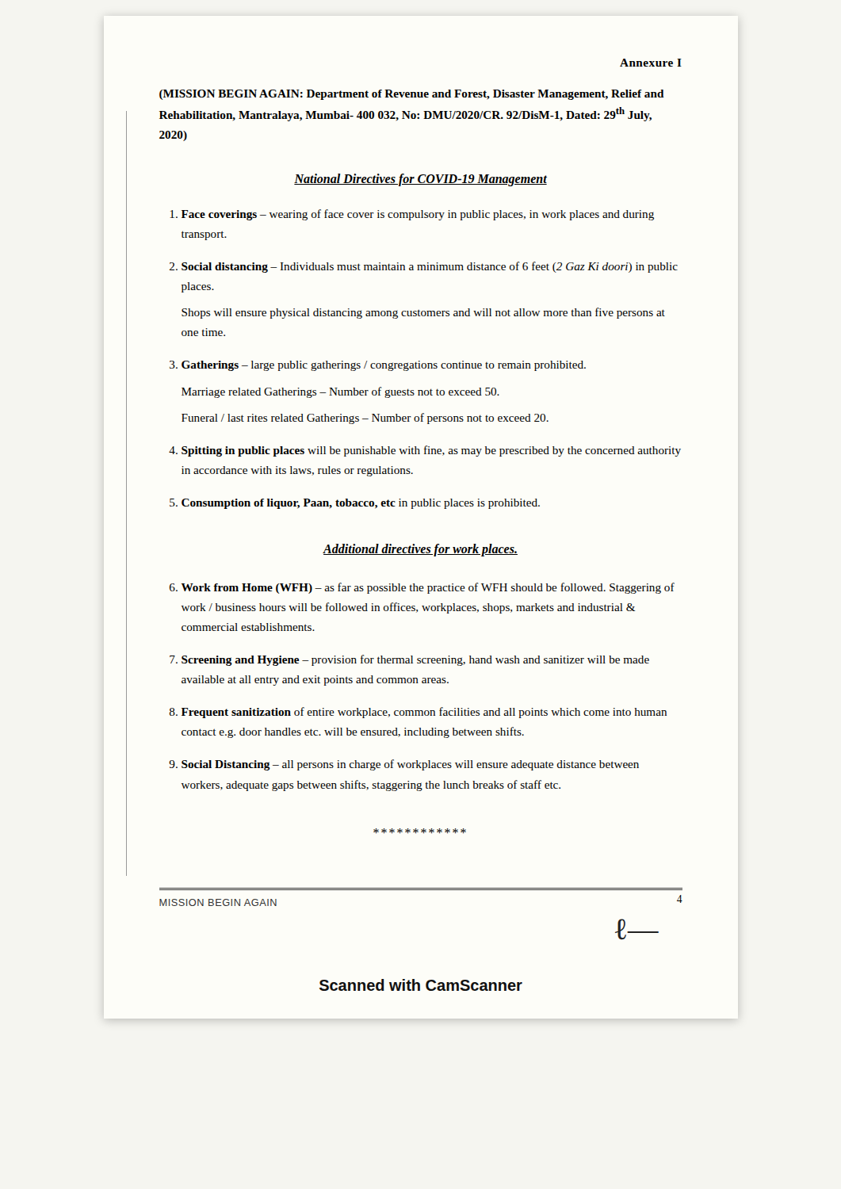Annexure I
(MISSION BEGIN AGAIN: Department of Revenue and Forest, Disaster Management, Relief and Rehabilitation, Mantralaya, Mumbai- 400 032, No: DMU/2020/CR. 92/DisM-1, Dated: 29th July, 2020)
National Directives for COVID-19 Management
Face coverings – wearing of face cover is compulsory in public places, in work places and during transport.
Social distancing – Individuals must maintain a minimum distance of 6 feet (2 Gaz Ki doori) in public places. Shops will ensure physical distancing among customers and will not allow more than five persons at one time.
Gatherings – large public gatherings / congregations continue to remain prohibited. Marriage related Gatherings – Number of guests not to exceed 50. Funeral / last rites related Gatherings – Number of persons not to exceed 20.
Spitting in public places will be punishable with fine, as may be prescribed by the concerned authority in accordance with its laws, rules or regulations.
Consumption of liquor, Paan, tobacco, etc in public places is prohibited.
Additional directives for work places.
Work from Home (WFH) – as far as possible the practice of WFH should be followed. Staggering of work / business hours will be followed in offices, workplaces, shops, markets and industrial & commercial establishments.
Screening and Hygiene – provision for thermal screening, hand wash and sanitizer will be made available at all entry and exit points and common areas.
Frequent sanitization of entire workplace, common facilities and all points which come into human contact e.g. door handles etc. will be ensured, including between shifts.
Social Distancing – all persons in charge of workplaces will ensure adequate distance between workers, adequate gaps between shifts, staggering the lunch breaks of staff etc.
************
MISSION BEGIN AGAIN 4
ℓ—
Scanned with CamScanner